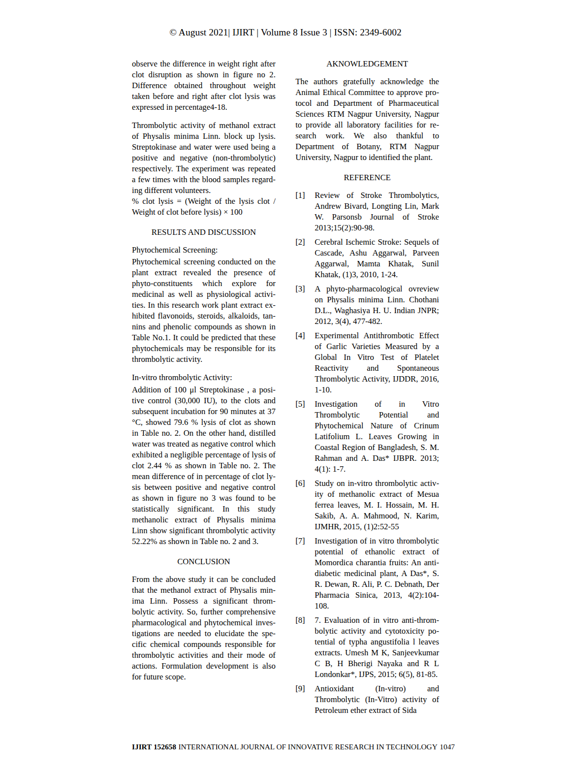© August 2021| IJIRT | Volume 8 Issue 3 | ISSN: 2349-6002
observe the difference in weight right after clot disruption as shown in figure no 2. Difference obtained throughout weight taken before and right after clot lysis was expressed in percentage4-18.
Thrombolytic activity of methanol extract of Physalis minima Linn. block up lysis. Streptokinase and water were used being a positive and negative (non-thrombolytic) respectively. The experiment was repeated a few times with the blood samples regarding different volunteers.
% clot lysis = (Weight of the lysis clot / Weight of clot before lysis) × 100
RESULTS AND DISCUSSION
Phytochemical Screening:
Phytochemical screening conducted on the plant extract revealed the presence of phyto-constituents which explore for medicinal as well as physiological activities. In this research work plant extract exhibited flavonoids, steroids, alkaloids, tannins and phenolic compounds as shown in Table No.1. It could be predicted that these phytochemicals may be responsible for its thrombolytic activity.
In-vitro thrombolytic Activity:
Addition of 100 μl Streptokinase , a positive control (30,000 IU), to the clots and subsequent incubation for 90 minutes at 37 °C, showed 79.6 % lysis of clot as shown in Table no. 2. On the other hand, distilled water was treated as negative control which exhibited a negligible percentage of lysis of clot 2.44 % as shown in Table no. 2. The mean difference of in percentage of clot lysis between positive and negative control as shown in figure no 3 was found to be statistically significant. In this study methanolic extract of Physalis minima Linn show significant thrombolytic activity 52.22% as shown in Table no. 2 and 3.
CONCLUSION
From the above study it can be concluded that the methanol extract of Physalis minima Linn. Possess a significant thrombolytic activity. So, further comprehensive pharmacological and phytochemical investigations are needed to elucidate the specific chemical compounds responsible for thrombolytic activities and their mode of actions. Formulation development is also for future scope.
AKNOWLEDGEMENT
The authors gratefully acknowledge the Animal Ethical Committee to approve protocol and Department of Pharmaceutical Sciences RTM Nagpur University, Nagpur to provide all laboratory facilities for research work. We also thankful to Department of Botany, RTM Nagpur University, Nagpur to identified the plant.
REFERENCE
Review of Stroke Thrombolytics, Andrew Bivard, Longting Lin, Mark W. Parsonsb Journal of Stroke 2013;15(2):90-98.
Cerebral Ischemic Stroke: Sequels of Cascade, Ashu Aggarwal, Parveen Aggarwal, Mamta Khatak, Sunil Khatak, (1)3, 2010, 1-24.
A phyto-pharmacological ovreview on Physalis minima Linn. Chothani D.L., Waghasiya H. U. Indian JNPR; 2012, 3(4), 477-482.
Experimental Antithrombotic Effect of Garlic Varieties Measured by a Global In Vitro Test of Platelet Reactivity and Spontaneous Thrombolytic Activity, IJDDR, 2016, 1-10.
Investigation of in Vitro Thrombolytic Potential and Phytochemical Nature of Crinum Latifolium L. Leaves Growing in Coastal Region of Bangladesh, S. M. Rahman and A. Das* IJBPR. 2013; 4(1): 1-7.
Study on in-vitro thrombolytic activity of methanolic extract of Mesua ferrea leaves, M. I. Hossain, M. H. Sakib, A. A. Mahmood, N. Karim, IJMHR, 2015, (1)2:52-55
Investigation of in vitro thrombolytic potential of ethanolic extract of Momordica charantia fruits: An anti-diabetic medicinal plant, A Das*, S. R. Dewan, R. Ali, P. C. Debnath, Der Pharmacia Sinica, 2013, 4(2):104-108.
7. Evaluation of in vitro anti-thrombolytic activity and cytotoxicity potential of typha angustifolia l leaves extracts. Umesh M K, Sanjeevkumar C B, H Bherigi Nayaka and R L Londonkar*, IJPS, 2015; 6(5), 81-85.
Antioxidant (In-vitro) and Thrombolytic (In-Vitro) activity of Petroleum ether extract of Sida
IJIRT 152658
INTERNATIONAL JOURNAL OF INNOVATIVE RESEARCH IN TECHNOLOGY
1047